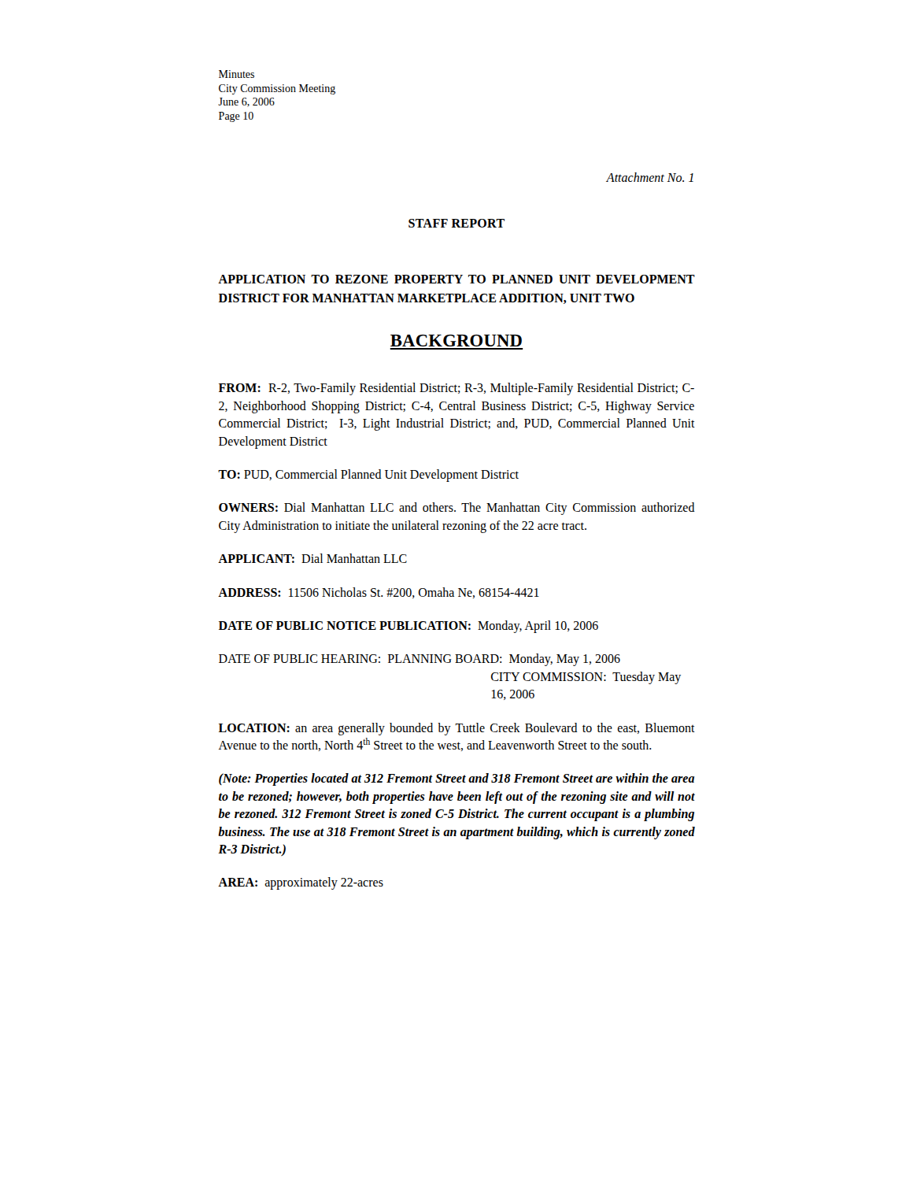Minutes
City Commission Meeting
June 6, 2006
Page 10
Attachment No. 1
STAFF REPORT
APPLICATION TO REZONE PROPERTY TO PLANNED UNIT DEVELOPMENT DISTRICT FOR MANHATTAN MARKETPLACE ADDITION, UNIT TWO
BACKGROUND
FROM: R-2, Two-Family Residential District; R-3, Multiple-Family Residential District; C-2, Neighborhood Shopping District; C-4, Central Business District; C-5, Highway Service Commercial District; I-3, Light Industrial District; and, PUD, Commercial Planned Unit Development District
TO: PUD, Commercial Planned Unit Development District
OWNERS: Dial Manhattan LLC and others. The Manhattan City Commission authorized City Administration to initiate the unilateral rezoning of the 22 acre tract.
APPLICANT: Dial Manhattan LLC
ADDRESS: 11506 Nicholas St. #200, Omaha Ne, 68154-4421
DATE OF PUBLIC NOTICE PUBLICATION: Monday, April 10, 2006
DATE OF PUBLIC HEARING: PLANNING BOARD: Monday, May 1, 2006
CITY COMMISSION: Tuesday May 16, 2006
LOCATION: an area generally bounded by Tuttle Creek Boulevard to the east, Bluemont Avenue to the north, North 4th Street to the west, and Leavenworth Street to the south.
(Note: Properties located at 312 Fremont Street and 318 Fremont Street are within the area to be rezoned; however, both properties have been left out of the rezoning site and will not be rezoned. 312 Fremont Street is zoned C-5 District. The current occupant is a plumbing business. The use at 318 Fremont Street is an apartment building, which is currently zoned R-3 District.)
AREA: approximately 22-acres